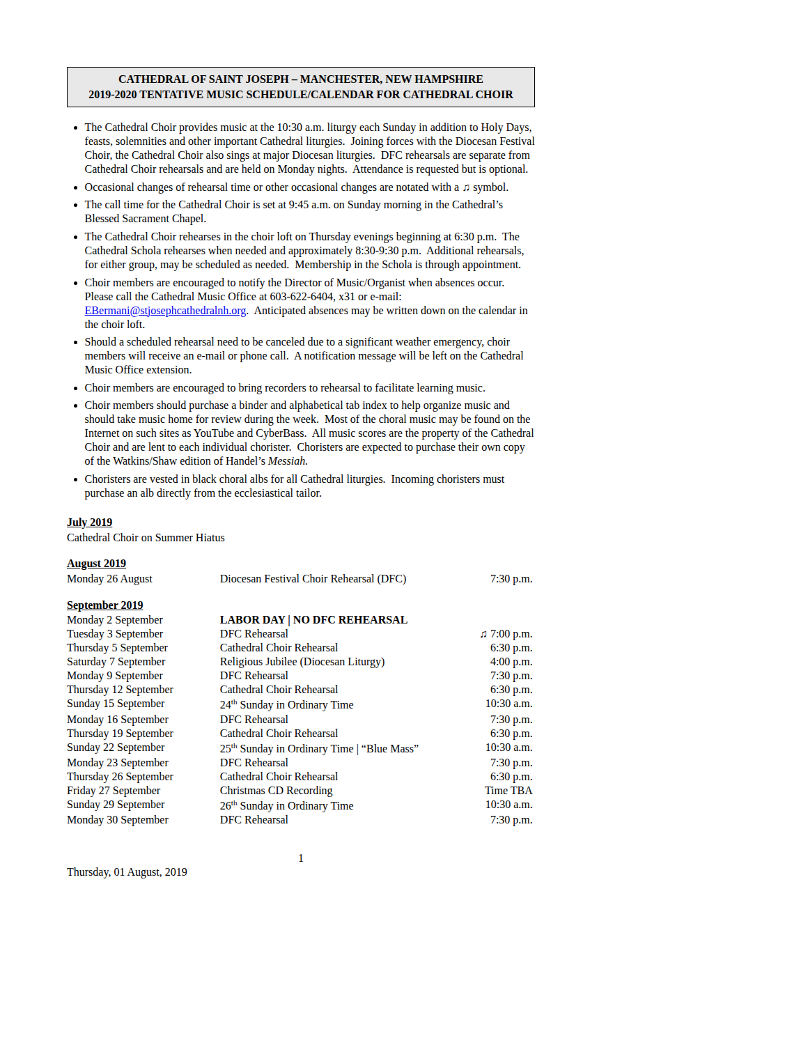CATHEDRAL OF SAINT JOSEPH – MANCHESTER, NEW HAMPSHIRE
2019-2020 TENTATIVE MUSIC SCHEDULE/CALENDAR FOR CATHEDRAL CHOIR
The Cathedral Choir provides music at the 10:30 a.m. liturgy each Sunday in addition to Holy Days, feasts, solemnities and other important Cathedral liturgies. Joining forces with the Diocesan Festival Choir, the Cathedral Choir also sings at major Diocesan liturgies. DFC rehearsals are separate from Cathedral Choir rehearsals and are held on Monday nights. Attendance is requested but is optional.
Occasional changes of rehearsal time or other occasional changes are notated with a ♫ symbol.
The call time for the Cathedral Choir is set at 9:45 a.m. on Sunday morning in the Cathedral’s Blessed Sacrament Chapel.
The Cathedral Choir rehearses in the choir loft on Thursday evenings beginning at 6:30 p.m. The Cathedral Schola rehearses when needed and approximately 8:30-9:30 p.m. Additional rehearsals, for either group, may be scheduled as needed. Membership in the Schola is through appointment.
Choir members are encouraged to notify the Director of Music/Organist when absences occur. Please call the Cathedral Music Office at 603-622-6404, x31 or e-mail: EBermani@stjosephcathedralnh.org. Anticipated absences may be written down on the calendar in the choir loft.
Should a scheduled rehearsal need to be canceled due to a significant weather emergency, choir members will receive an e-mail or phone call. A notification message will be left on the Cathedral Music Office extension.
Choir members are encouraged to bring recorders to rehearsal to facilitate learning music.
Choir members should purchase a binder and alphabetical tab index to help organize music and should take music home for review during the week. Most of the choral music may be found on the Internet on such sites as YouTube and CyberBass. All music scores are the property of the Cathedral Choir and are lent to each individual chorister. Choristers are expected to purchase their own copy of the Watkins/Shaw edition of Handel’s Messiah.
Choristers are vested in black choral albs for all Cathedral liturgies. Incoming choristers must purchase an alb directly from the ecclesiastical tailor.
July 2019
Cathedral Choir on Summer Hiatus
August 2019
| Monday 26 August | Diocesan Festival Choir Rehearsal (DFC) | 7:30 p.m. |
September 2019
| Monday 2 September | LABOR DAY / NO DFC REHEARSAL | |
| Tuesday 3 September | DFC Rehearsal | ♫ 7:00 p.m. |
| Thursday 5 September | Cathedral Choir Rehearsal | 6:30 p.m. |
| Saturday 7 September | Religious Jubilee (Diocesan Liturgy) | 4:00 p.m. |
| Monday 9 September | DFC Rehearsal | 7:30 p.m. |
| Thursday 12 September | Cathedral Choir Rehearsal | 6:30 p.m. |
| Sunday 15 September | 24 th Sunday in Ordinary Time | 10:30 a.m. |
| Monday 16 September | DFC Rehearsal | 7:30 p.m. |
| Thursday 19 September | Cathedral Choir Rehearsal | 6:30 p.m. |
| Sunday 22 September | 25 th Sunday in Ordinary Time / “Blue Mass” | 10:30 a.m. |
| Monday 23 September | DFC Rehearsal | 7:30 p.m. |
| Thursday 26 September | Cathedral Choir Rehearsal | 6:30 p.m. |
| Friday 27 September | Christmas CD Recording | Time TBA |
| Sunday 29 September | 26 th Sunday in Ordinary Time | 10:30 a.m. |
| Monday 30 September | DFC Rehearsal | 7:30 p.m. |
1
Thursday, 01 August, 2019